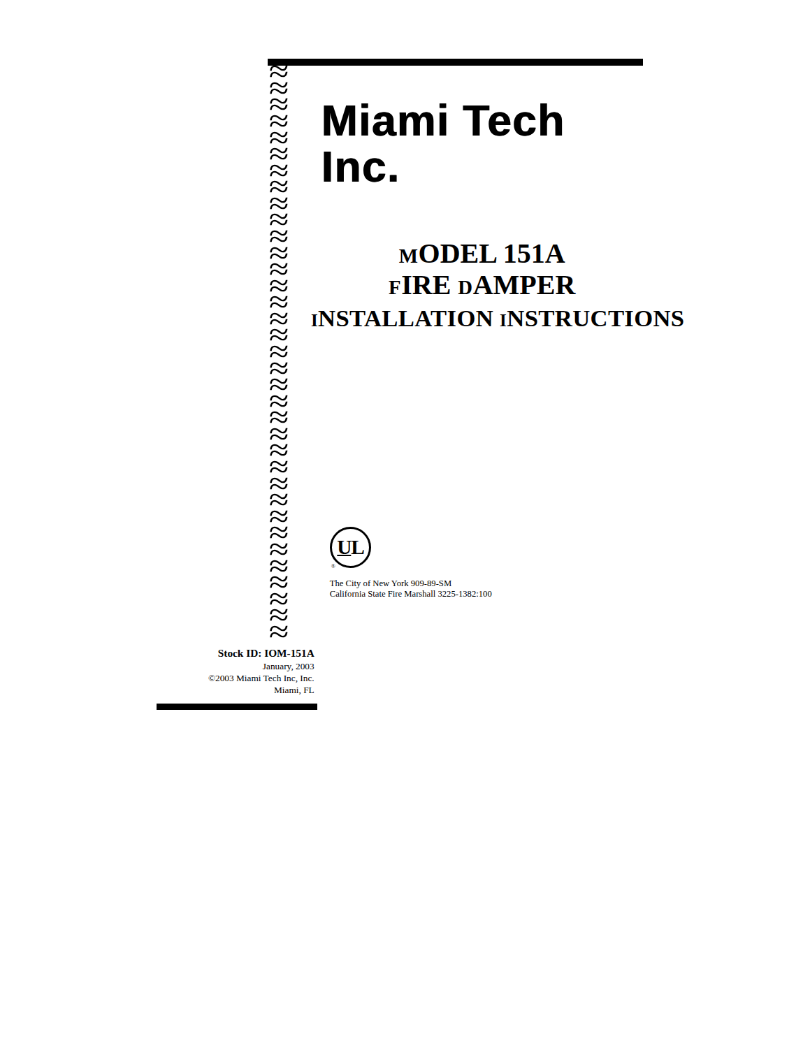≈≈≈≈≈≈≈≈ ≈≈≈≈≈≈≈≈ ≈≈≈≈≈≈≈≈ ≈≈≈≈≈≈≈≈ ≈≈≈≈≈≈≈≈ ≈≈≈≈≈≈≈≈ ≈≈≈≈≈≈≈≈ ≈≈≈≈≈≈≈≈
Miami Tech Inc.
MODEL 151A
FIRE DAMPER
INSTALLATION INSTRUCTIONS
UL
®
The City of New York 909-89-SM
California State Fire Marshall 3225-1382:100
Stock ID: IOM-151A
January, 2003
©2003 Miami Tech Inc, Inc.
Miami, FL